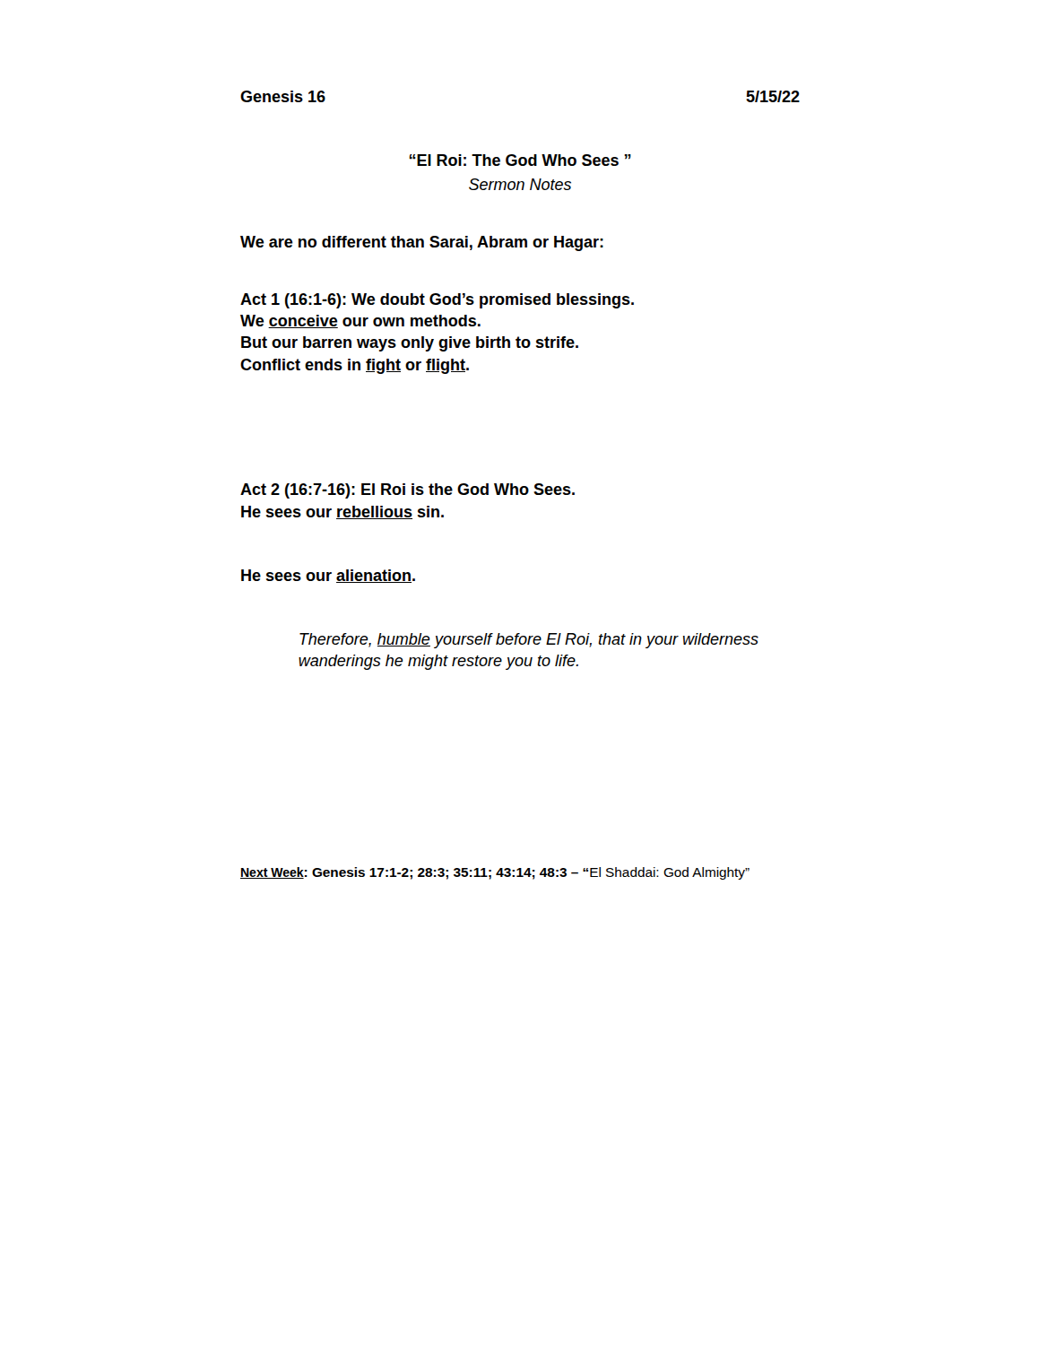Genesis 16 5/15/22
“El Roi: The God Who Sees ”
Sermon Notes
We are no different than Sarai, Abram or Hagar:
Act 1 (16:1-6): We doubt God’s promised blessings.
We conceive our own methods.
But our barren ways only give birth to strife.
Conflict ends in fight or flight.
Act 2 (16:7-16): El Roi is the God Who Sees.
He sees our rebellious sin.
He sees our alienation.
Therefore, humble yourself before El Roi, that in your wilderness wanderings he might restore you to life.
Next Week: Genesis 17:1-2; 28:3; 35:11; 43:14; 48:3 – “El Shaddai: God Almighty”